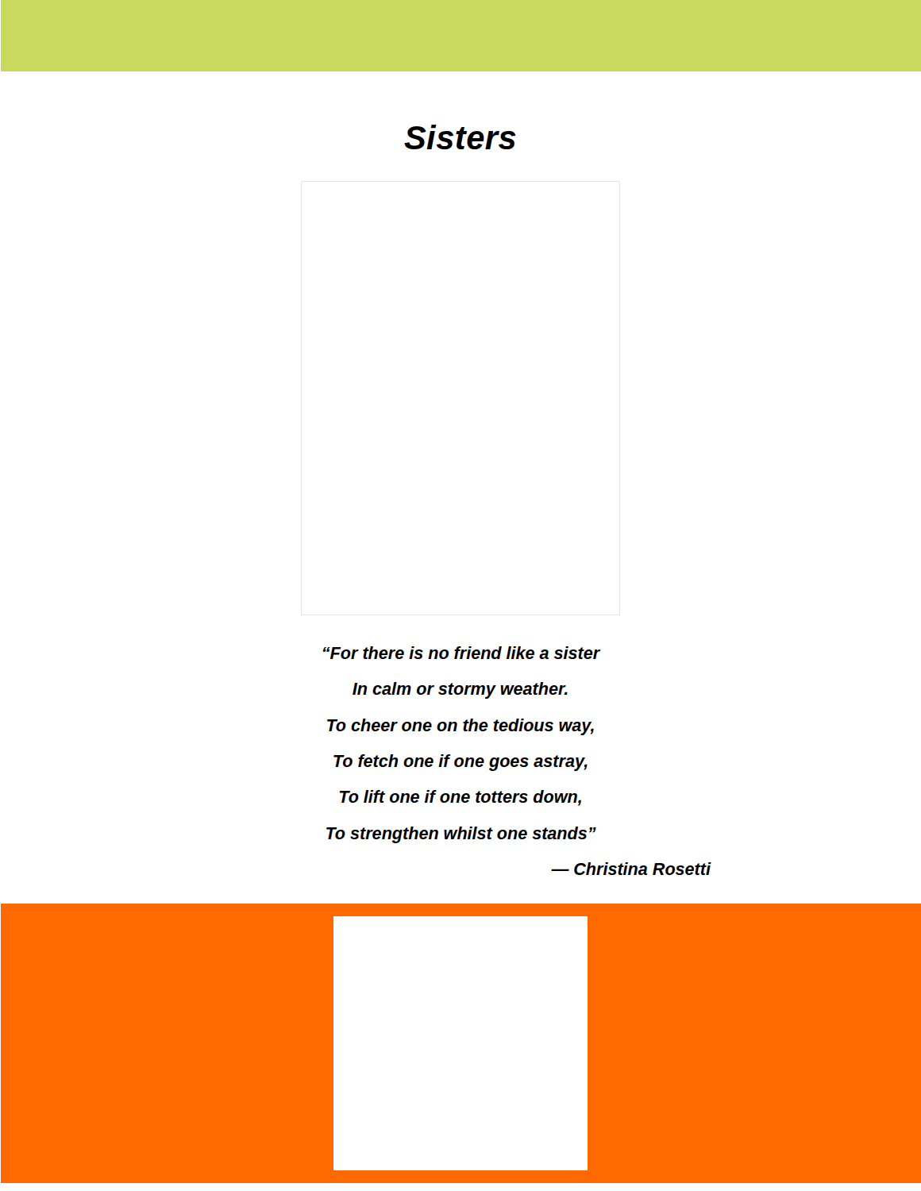Sisters
“For there is no friend like a sister
In calm or stormy weather.
To cheer one on the tedious way,
To fetch one if one goes astray,
To lift one if one totters down,
To strengthen whilst one stands”
— Christina Rosetti